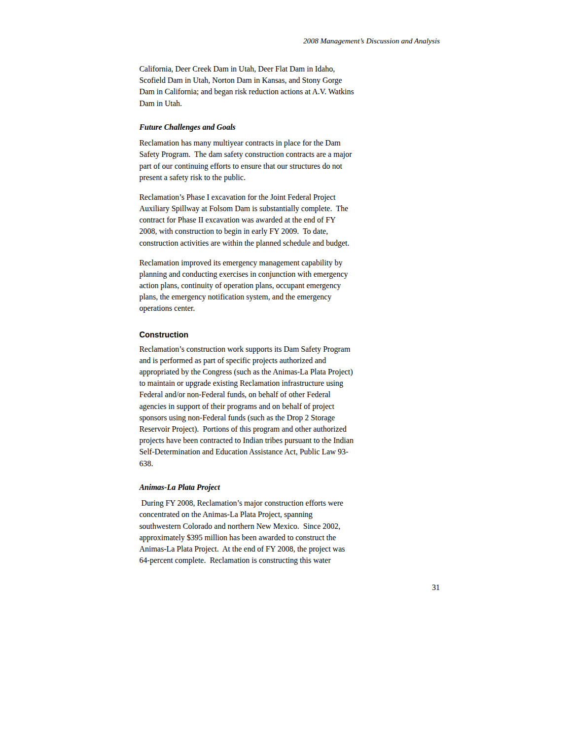2008 Management’s Discussion and Analysis
California, Deer Creek Dam in Utah, Deer Flat Dam in Idaho, Scofield Dam in Utah, Norton Dam in Kansas, and Stony Gorge Dam in California; and began risk reduction actions at A.V. Watkins Dam in Utah.
Future Challenges and Goals
Reclamation has many multiyear contracts in place for the Dam Safety Program. The dam safety construction contracts are a major part of our continuing efforts to ensure that our structures do not present a safety risk to the public.
Reclamation’s Phase I excavation for the Joint Federal Project Auxiliary Spillway at Folsom Dam is substantially complete. The contract for Phase II excavation was awarded at the end of FY 2008, with construction to begin in early FY 2009. To date, construction activities are within the planned schedule and budget.
Reclamation improved its emergency management capability by planning and conducting exercises in conjunction with emergency action plans, continuity of operation plans, occupant emergency plans, the emergency notification system, and the emergency operations center.
Construction
Reclamation’s construction work supports its Dam Safety Program and is performed as part of specific projects authorized and appropriated by the Congress (such as the Animas-La Plata Project) to maintain or upgrade existing Reclamation infrastructure using Federal and/or non-Federal funds, on behalf of other Federal agencies in support of their programs and on behalf of project sponsors using non-Federal funds (such as the Drop 2 Storage Reservoir Project). Portions of this program and other authorized projects have been contracted to Indian tribes pursuant to the Indian Self-Determination and Education Assistance Act, Public Law 93-638.
Animas-La Plata Project
During FY 2008, Reclamation’s major construction efforts were concentrated on the Animas-La Plata Project, spanning southwestern Colorado and northern New Mexico. Since 2002, approximately $395 million has been awarded to construct the Animas-La Plata Project. At the end of FY 2008, the project was 64-percent complete. Reclamation is constructing this water
31